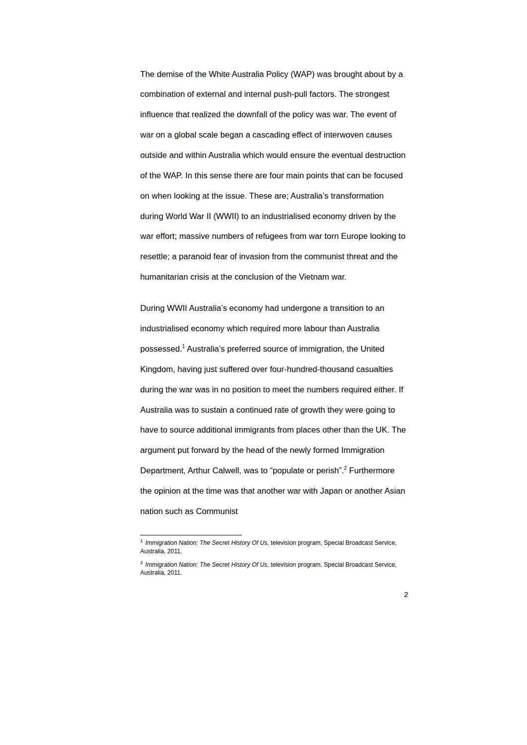The demise of the White Australia Policy (WAP) was brought about by a combination of external and internal push-pull factors. The strongest influence that realized the downfall of the policy was war. The event of war on a global scale began a cascading effect of interwoven causes outside and within Australia which would ensure the eventual destruction of the WAP. In this sense there are four main points that can be focused on when looking at the issue. These are; Australia’s transformation during World War II (WWII) to an industrialised economy driven by the war effort; massive numbers of refugees from war torn Europe looking to resettle; a paranoid fear of invasion from the communist threat and the humanitarian crisis at the conclusion of the Vietnam war.
During WWII Australia’s economy had undergone a transition to an industrialised economy which required more labour than Australia possessed.1 Australia’s preferred source of immigration, the United Kingdom, having just suffered over four-hundred-thousand casualties during the war was in no position to meet the numbers required either. If Australia was to sustain a continued rate of growth they were going to have to source additional immigrants from places other than the UK. The argument put forward by the head of the newly formed Immigration Department, Arthur Calwell, was to “populate or perish”.2 Furthermore the opinion at the time was that another war with Japan or another Asian nation such as Communist
1 Immigration Nation: The Secret History Of Us, television program, Special Broadcast Service, Australia, 2011.
2 Immigration Nation: The Secret History Of Us, television program, Special Broadcast Service, Australia, 2011.
2